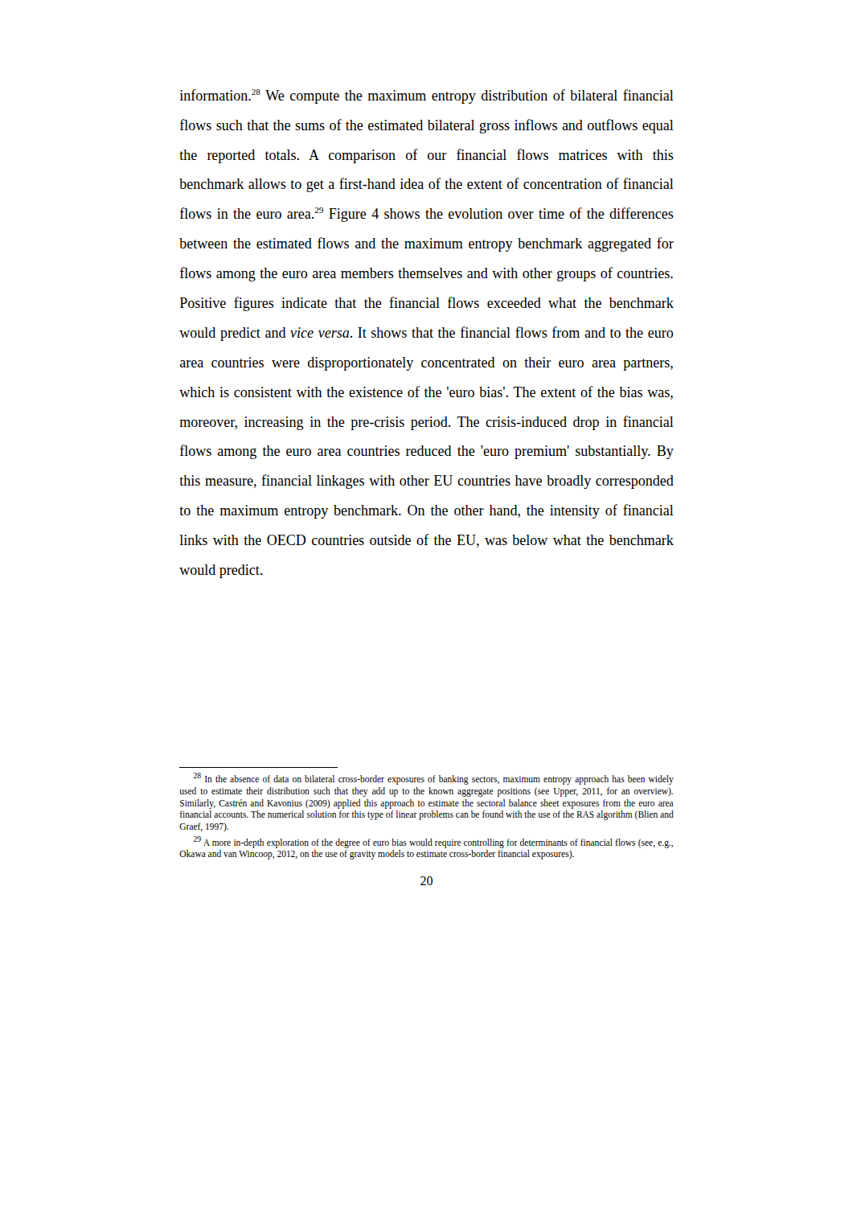information.28 We compute the maximum entropy distribution of bilateral financial flows such that the sums of the estimated bilateral gross inflows and outflows equal the reported totals. A comparison of our financial flows matrices with this benchmark allows to get a first-hand idea of the extent of concentration of financial flows in the euro area.29 Figure 4 shows the evolution over time of the differences between the estimated flows and the maximum entropy benchmark aggregated for flows among the euro area members themselves and with other groups of countries. Positive figures indicate that the financial flows exceeded what the benchmark would predict and vice versa. It shows that the financial flows from and to the euro area countries were disproportionately concentrated on their euro area partners, which is consistent with the existence of the 'euro bias'. The extent of the bias was, moreover, increasing in the pre-crisis period. The crisis-induced drop in financial flows among the euro area countries reduced the 'euro premium' substantially. By this measure, financial linkages with other EU countries have broadly corresponded to the maximum entropy benchmark. On the other hand, the intensity of financial links with the OECD countries outside of the EU, was below what the benchmark would predict.
28 In the absence of data on bilateral cross-border exposures of banking sectors, maximum entropy approach has been widely used to estimate their distribution such that they add up to the known aggregate positions (see Upper, 2011, for an overview). Similarly, Castrén and Kavonius (2009) applied this approach to estimate the sectoral balance sheet exposures from the euro area financial accounts. The numerical solution for this type of linear problems can be found with the use of the RAS algorithm (Blien and Graef, 1997).
29 A more in-depth exploration of the degree of euro bias would require controlling for determinants of financial flows (see, e.g., Okawa and van Wincoop, 2012, on the use of gravity models to estimate cross-border financial exposures).
20